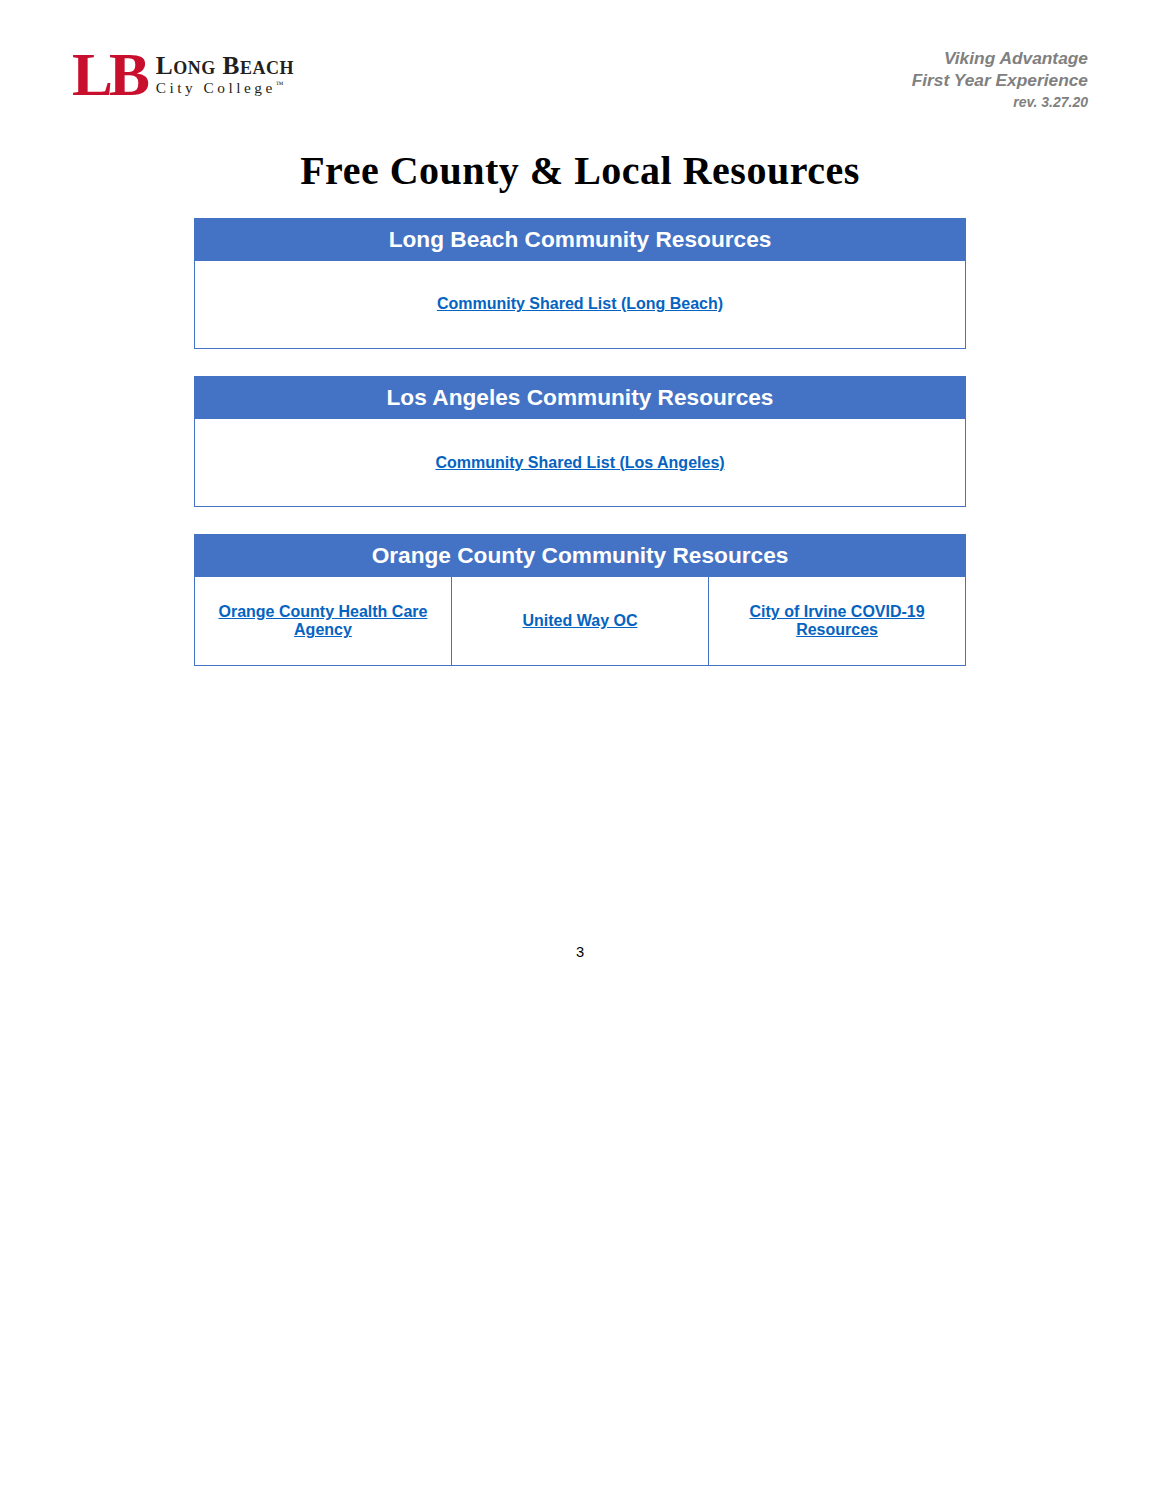LB
Long Beach
City College™
Viking Advantage
First Year Experience
rev. 3.27.20
Free County & Local Resources
| Long Beach Community Resources |
| --- |
| Community Shared List (Long Beach) |
| Los Angeles Community Resources |
| --- |
| Community Shared List (Los Angeles) |
| Orange County Community Resources |
| --- |
| Orange County Health Care Agency | United Way OC | City of Irvine COVID-19 Resources |
3